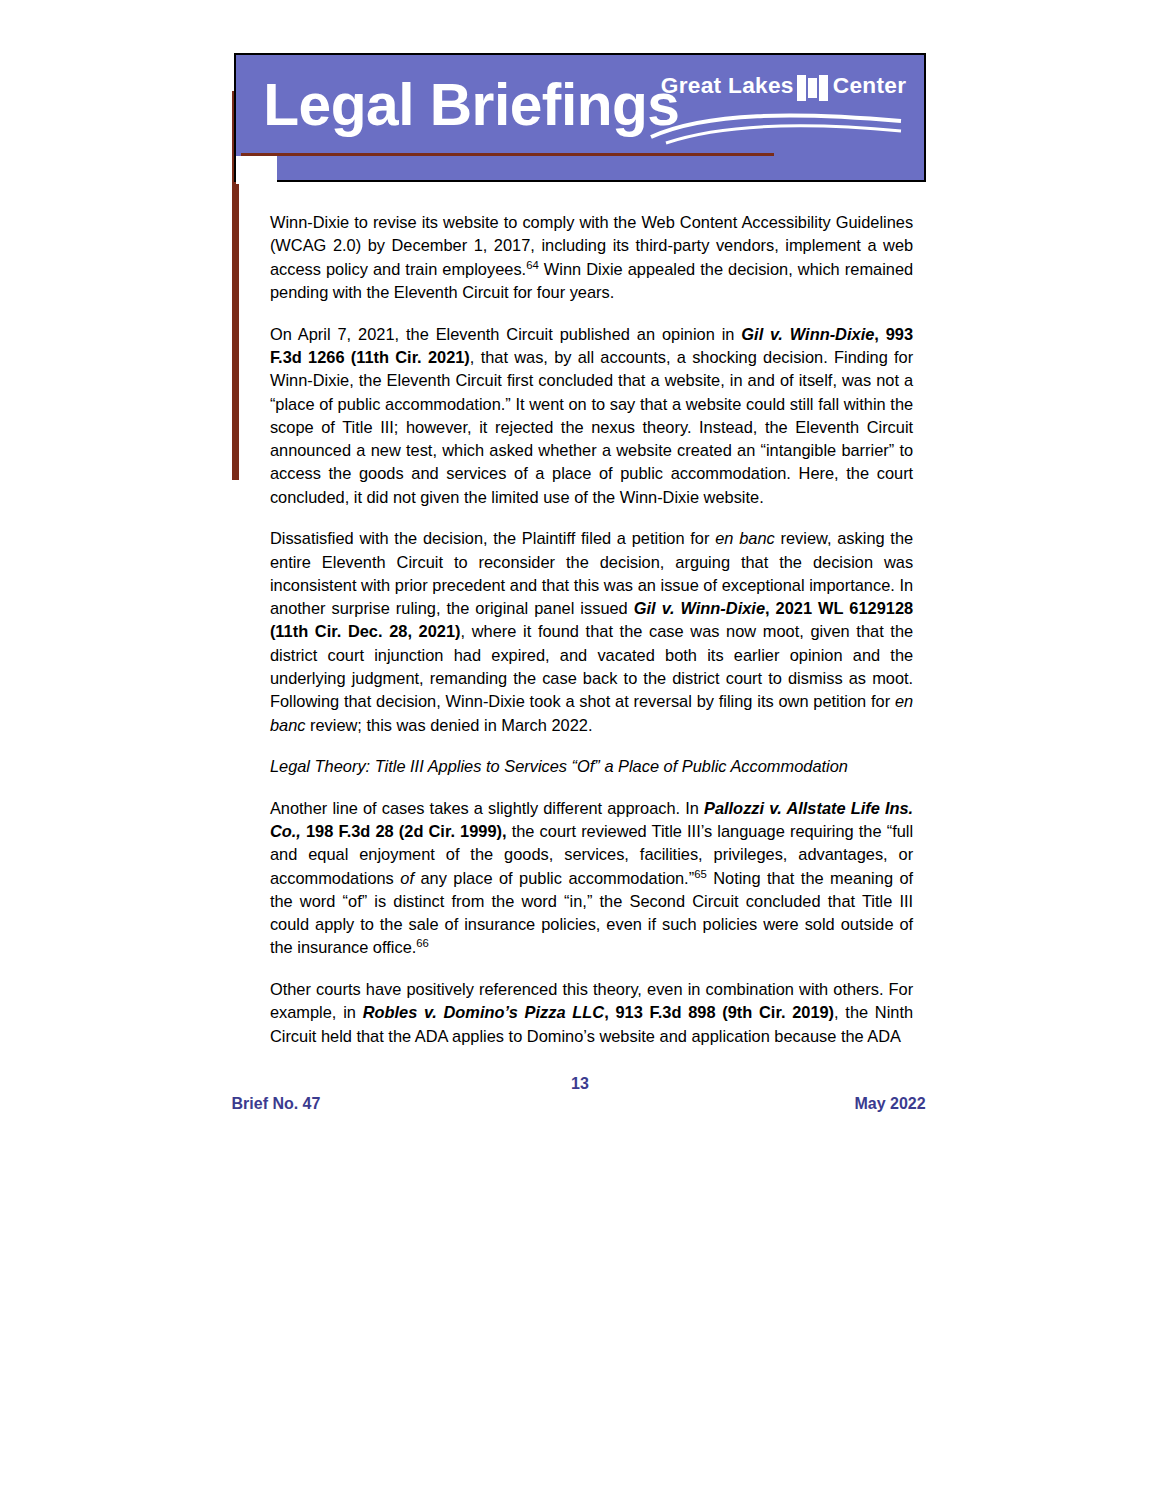Legal Briefings
Great Lakes Center
Winn-Dixie to revise its website to comply with the Web Content Accessibility Guidelines (WCAG 2.0) by December 1, 2017, including its third-party vendors, implement a web access policy and train employees.64 Winn Dixie appealed the decision, which remained pending with the Eleventh Circuit for four years.
On April 7, 2021, the Eleventh Circuit published an opinion in Gil v. Winn-Dixie, 993 F.3d 1266 (11th Cir. 2021), that was, by all accounts, a shocking decision. Finding for Winn-Dixie, the Eleventh Circuit first concluded that a website, in and of itself, was not a “place of public accommodation.” It went on to say that a website could still fall within the scope of Title III; however, it rejected the nexus theory. Instead, the Eleventh Circuit announced a new test, which asked whether a website created an “intangible barrier” to access the goods and services of a place of public accommodation. Here, the court concluded, it did not given the limited use of the Winn-Dixie website.
Dissatisfied with the decision, the Plaintiff filed a petition for en banc review, asking the entire Eleventh Circuit to reconsider the decision, arguing that the decision was inconsistent with prior precedent and that this was an issue of exceptional importance. In another surprise ruling, the original panel issued Gil v. Winn-Dixie, 2021 WL 6129128 (11th Cir. Dec. 28, 2021), where it found that the case was now moot, given that the district court injunction had expired, and vacated both its earlier opinion and the underlying judgment, remanding the case back to the district court to dismiss as moot. Following that decision, Winn-Dixie took a shot at reversal by filing its own petition for en banc review; this was denied in March 2022.
Legal Theory: Title III Applies to Services “Of” a Place of Public Accommodation
Another line of cases takes a slightly different approach. In Pallozzi v. Allstate Life Ins. Co., 198 F.3d 28 (2d Cir. 1999), the court reviewed Title III’s language requiring the “full and equal enjoyment of the goods, services, facilities, privileges, advantages, or accommodations of any place of public accommodation.”65 Noting that the meaning of the word “of” is distinct from the word “in,” the Second Circuit concluded that Title III could apply to the sale of insurance policies, even if such policies were sold outside of the insurance office.66
Other courts have positively referenced this theory, even in combination with others. For example, in Robles v. Domino’s Pizza LLC, 913 F.3d 898 (9th Cir. 2019), the Ninth Circuit held that the ADA applies to Domino’s website and application because the ADA
13
Brief No. 47
May 2022